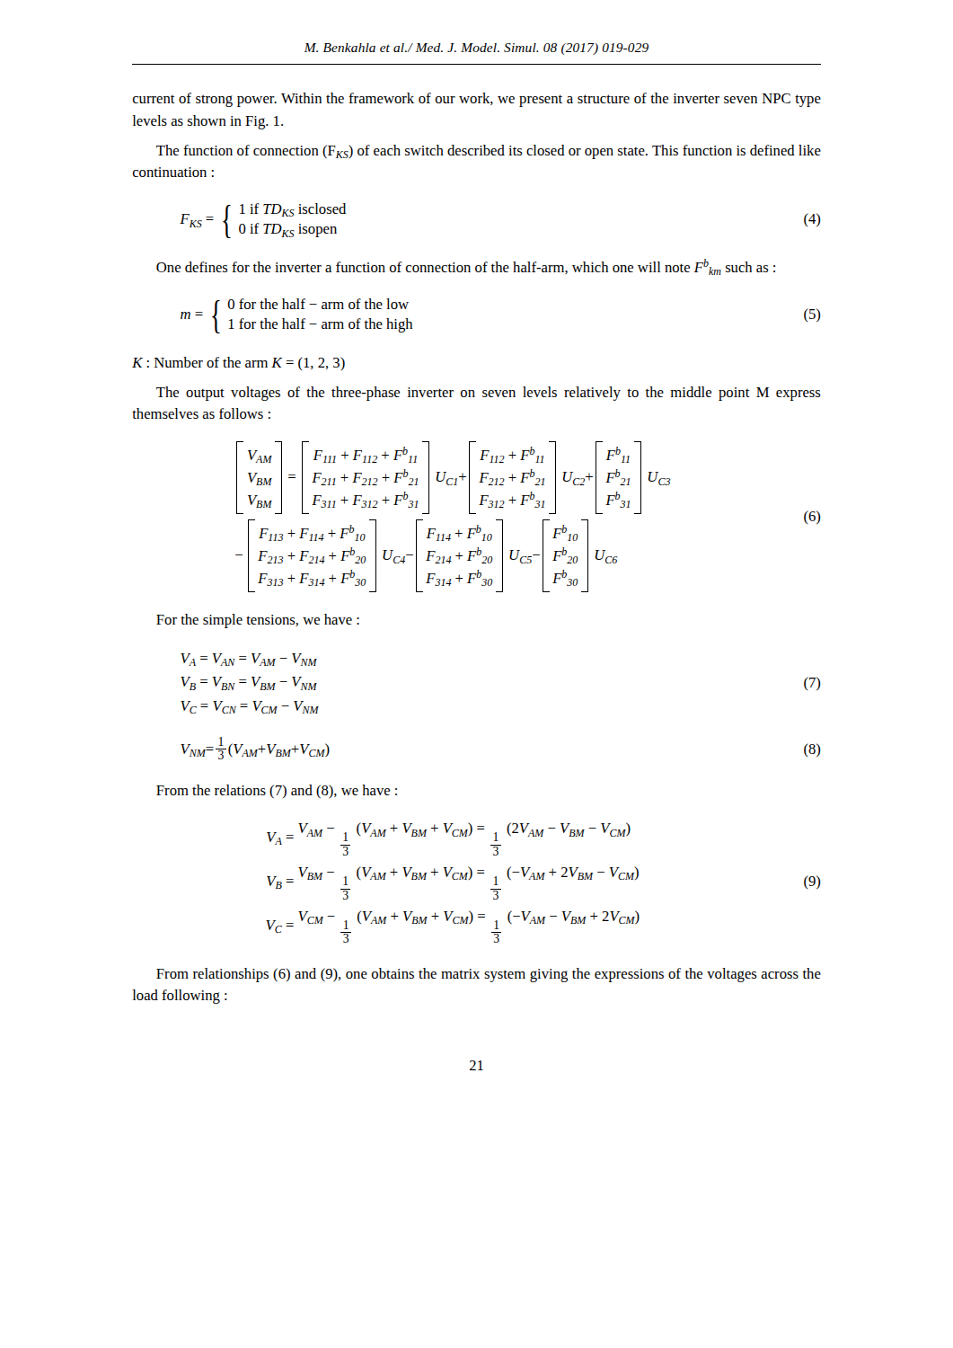M. Benkahla et al./ Med. J. Model. Simul. 08 (2017) 019-029
current of strong power. Within the framework of our work, we present a structure of the inverter seven NPC type levels as shown in Fig. 1.
The function of connection (FKS) of each switch described its closed or open state. This function is defined like continuation :
FKS = { 1 if TDKS isclosed 0 if TDKS isopen
(4)
One defines for the inverter a function of connection of the half-arm, which one will note Fbkm such as :
m = { 0 for the half − arm of the low 1 for the half − arm of the high
(5)
K : Number of the arm K = (1, 2, 3)
The output voltages of the three-phase inverter on seven levels relatively to the middle point M express themselves as follows :
VAM VBM VBM = F111 + F112 + Fb11 F211 + F212 + Fb21 F311 + F312 + Fb31 UC1 + F112 + Fb11 F212 + Fb21 F312 + Fb31 UC2 + Fb11 Fb21 Fb31 UC3 − F113 + F114 + Fb10 F213 + F214 + Fb20 F313 + F314 + Fb30 UC4 − F114 + Fb10 F214 + Fb20 F314 + Fb30 UC5 − Fb10 Fb20 Fb30 UC6
(6)
For the simple tensions, we have :
VA = VAN = VAM − VNM VB = VBN = VBM − VNM VC = VCN = VCM − VNM
(7)
VNM = 13 (VAM + VBM + VCM)
(8)
From the relations (7) and (8), we have :
VA=VAM − 13 (VAM + VBM + VCM) = 13 (2VAM − VBM − VCM) VB=VBM − 13 (VAM + VBM + VCM) = 13 (−VAM + 2VBM − VCM) VC=VCM − 13 (VAM + VBM + VCM) = 13 (−VAM − VBM + 2VCM)
(9)
From relationships (6) and (9), one obtains the matrix system giving the expressions of the voltages across the load following :
21